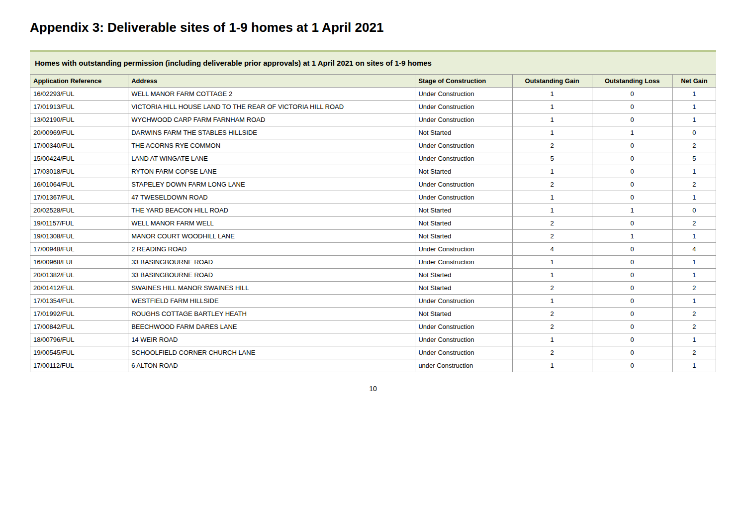Appendix 3: Deliverable sites of 1-9 homes at 1 April 2021
Homes with outstanding permission (including deliverable prior approvals) at 1 April 2021 on sites of 1-9 homes
| Application Reference | Address | Stage of Construction | Outstanding Gain | Outstanding Loss | Net Gain |
| --- | --- | --- | --- | --- | --- |
| 16/02293/FUL | WELL MANOR FARM COTTAGE 2 | Under Construction | 1 | 0 | 1 |
| 17/01913/FUL | VICTORIA HILL HOUSE LAND TO THE REAR OF VICTORIA HILL ROAD | Under Construction | 1 | 0 | 1 |
| 13/02190/FUL | WYCHWOOD CARP FARM FARNHAM ROAD | Under Construction | 1 | 0 | 1 |
| 20/00969/FUL | DARWINS FARM THE STABLES HILLSIDE | Not Started | 1 | 1 | 0 |
| 17/00340/FUL | THE ACORNS RYE COMMON | Under Construction | 2 | 0 | 2 |
| 15/00424/FUL | LAND AT WINGATE LANE | Under Construction | 5 | 0 | 5 |
| 17/03018/FUL | RYTON FARM COPSE LANE | Not Started | 1 | 0 | 1 |
| 16/01064/FUL | STAPELEY DOWN FARM LONG LANE | Under Construction | 2 | 0 | 2 |
| 17/01367/FUL | 47 TWESELDOWN ROAD | Under Construction | 1 | 0 | 1 |
| 20/02528/FUL | THE YARD BEACON HILL ROAD | Not Started | 1 | 1 | 0 |
| 19/01157/FUL | WELL MANOR FARM WELL | Not Started | 2 | 0 | 2 |
| 19/01308/FUL | MANOR COURT WOODHILL LANE | Not Started | 2 | 1 | 1 |
| 17/00948/FUL | 2 READING ROAD | Under Construction | 4 | 0 | 4 |
| 16/00968/FUL | 33 BASINGBOURNE ROAD | Under Construction | 1 | 0 | 1 |
| 20/01382/FUL | 33 BASINGBOURNE ROAD | Not Started | 1 | 0 | 1 |
| 20/01412/FUL | SWAINES HILL MANOR SWAINES HILL | Not Started | 2 | 0 | 2 |
| 17/01354/FUL | WESTFIELD FARM HILLSIDE | Under Construction | 1 | 0 | 1 |
| 17/01992/FUL | ROUGHS COTTAGE BARTLEY HEATH | Not Started | 2 | 0 | 2 |
| 17/00842/FUL | BEECHWOOD FARM DARES LANE | Under Construction | 2 | 0 | 2 |
| 18/00796/FUL | 14 WEIR ROAD | Under Construction | 1 | 0 | 1 |
| 19/00545/FUL | SCHOOLFIELD CORNER CHURCH LANE | Under Construction | 2 | 0 | 2 |
| 17/00112/FUL | 6 ALTON ROAD | under Construction | 1 | 0 | 1 |
10